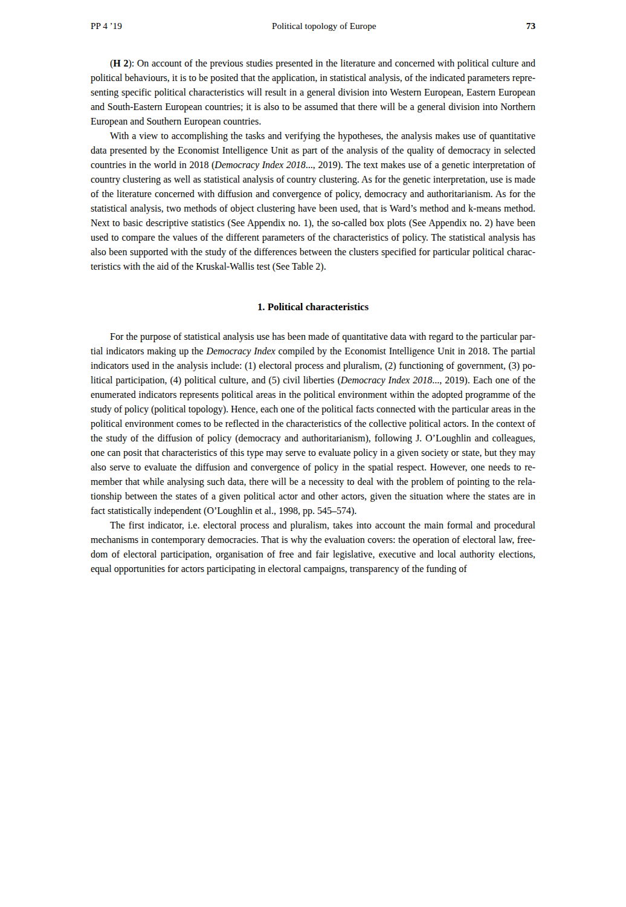PP 4 ’19 Political topology of Europe 73
(H 2): On account of the previous studies presented in the literature and concerned with political culture and political behaviours, it is to be posited that the application, in statistical analysis, of the indicated parameters representing specific political characteristics will result in a general division into Western European, Eastern European and South-Eastern European countries; it is also to be assumed that there will be a general division into Northern European and Southern European countries.
With a view to accomplishing the tasks and verifying the hypotheses, the analysis makes use of quantitative data presented by the Economist Intelligence Unit as part of the analysis of the quality of democracy in selected countries in the world in 2018 (Democracy Index 2018..., 2019). The text makes use of a genetic interpretation of country clustering as well as statistical analysis of country clustering. As for the genetic interpretation, use is made of the literature concerned with diffusion and convergence of policy, democracy and authoritarianism. As for the statistical analysis, two methods of object clustering have been used, that is Ward’s method and k-means method. Next to basic descriptive statistics (See Appendix no. 1), the so-called box plots (See Appendix no. 2) have been used to compare the values of the different parameters of the characteristics of policy. The statistical analysis has also been supported with the study of the differences between the clusters specified for particular political characteristics with the aid of the Kruskal-Wallis test (See Table 2).
1. Political characteristics
For the purpose of statistical analysis use has been made of quantitative data with regard to the particular partial indicators making up the Democracy Index compiled by the Economist Intelligence Unit in 2018. The partial indicators used in the analysis include: (1) electoral process and pluralism, (2) functioning of government, (3) political participation, (4) political culture, and (5) civil liberties (Democracy Index 2018..., 2019). Each one of the enumerated indicators represents political areas in the political environment within the adopted programme of the study of policy (political topology). Hence, each one of the political facts connected with the particular areas in the political environment comes to be reflected in the characteristics of the collective political actors. In the context of the study of the diffusion of policy (democracy and authoritarianism), following J. O’Loughlin and colleagues, one can posit that characteristics of this type may serve to evaluate policy in a given society or state, but they may also serve to evaluate the diffusion and convergence of policy in the spatial respect. However, one needs to remember that while analysing such data, there will be a necessity to deal with the problem of pointing to the relationship between the states of a given political actor and other actors, given the situation where the states are in fact statistically independent (O’Loughlin et al., 1998, pp. 545–574).
The first indicator, i.e. electoral process and pluralism, takes into account the main formal and procedural mechanisms in contemporary democracies. That is why the evaluation covers: the operation of electoral law, freedom of electoral participation, organisation of free and fair legislative, executive and local authority elections, equal opportunities for actors participating in electoral campaigns, transparency of the funding of